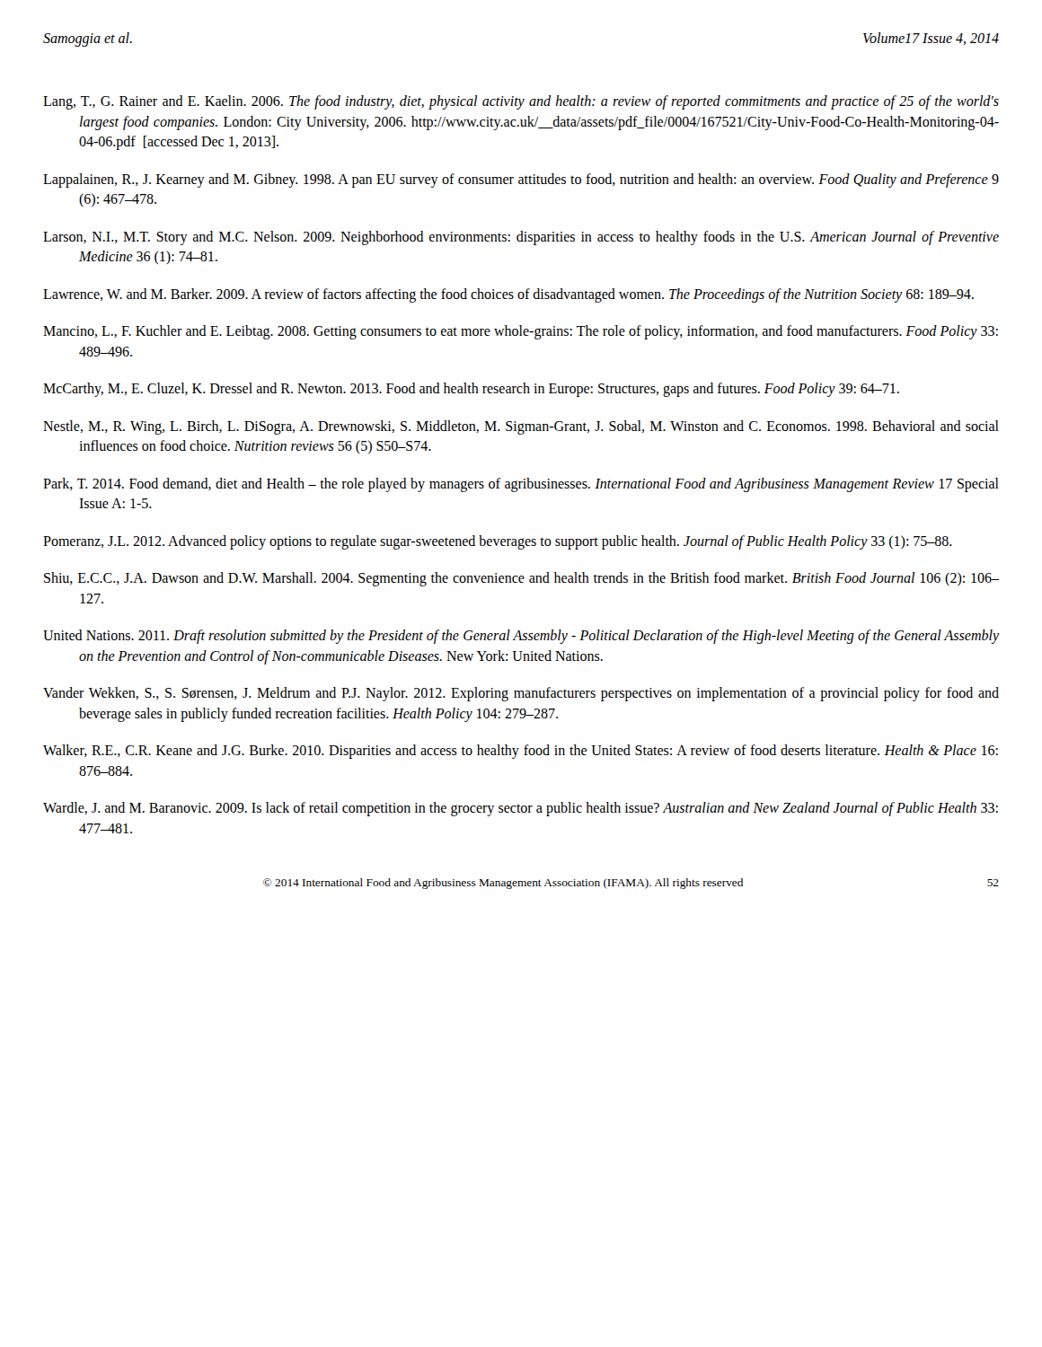Samoggia et al. Volume17 Issue 4, 2014
Lang, T., G. Rainer and E. Kaelin. 2006. The food industry, diet, physical activity and health: a review of reported commitments and practice of 25 of the world's largest food companies. London: City University, 2006. http://www.city.ac.uk/__data/assets/pdf_file/0004/167521/City-Univ-Food-Co-Health-Monitoring-04-04-06.pdf [accessed Dec 1, 2013].
Lappalainen, R., J. Kearney and M. Gibney. 1998. A pan EU survey of consumer attitudes to food, nutrition and health: an overview. Food Quality and Preference 9 (6): 467–478.
Larson, N.I., M.T. Story and M.C. Nelson. 2009. Neighborhood environments: disparities in access to healthy foods in the U.S. American Journal of Preventive Medicine 36 (1): 74–81.
Lawrence, W. and M. Barker. 2009. A review of factors affecting the food choices of disadvantaged women. The Proceedings of the Nutrition Society 68: 189–94.
Mancino, L., F. Kuchler and E. Leibtag. 2008. Getting consumers to eat more whole-grains: The role of policy, information, and food manufacturers. Food Policy 33: 489–496.
McCarthy, M., E. Cluzel, K. Dressel and R. Newton. 2013. Food and health research in Europe: Structures, gaps and futures. Food Policy 39: 64–71.
Nestle, M., R. Wing, L. Birch, L. DiSogra, A. Drewnowski, S. Middleton, M. Sigman-Grant, J. Sobal, M. Winston and C. Economos. 1998. Behavioral and social influences on food choice. Nutrition reviews 56 (5) S50–S74.
Park, T. 2014. Food demand, diet and Health – the role played by managers of agribusinesses. International Food and Agribusiness Management Review 17 Special Issue A: 1-5.
Pomeranz, J.L. 2012. Advanced policy options to regulate sugar-sweetened beverages to support public health. Journal of Public Health Policy 33 (1): 75–88.
Shiu, E.C.C., J.A. Dawson and D.W. Marshall. 2004. Segmenting the convenience and health trends in the British food market. British Food Journal 106 (2): 106–127.
United Nations. 2011. Draft resolution submitted by the President of the General Assembly - Political Declaration of the High-level Meeting of the General Assembly on the Prevention and Control of Non-communicable Diseases. New York: United Nations.
Vander Wekken, S., S. Sørensen, J. Meldrum and P.J. Naylor. 2012. Exploring manufacturers perspectives on implementation of a provincial policy for food and beverage sales in publicly funded recreation facilities. Health Policy 104: 279–287.
Walker, R.E., C.R. Keane and J.G. Burke. 2010. Disparities and access to healthy food in the United States: A review of food deserts literature. Health & Place 16: 876–884.
Wardle, J. and M. Baranovic. 2009. Is lack of retail competition in the grocery sector a public health issue? Australian and New Zealand Journal of Public Health 33: 477–481.
© 2014 International Food and Agribusiness Management Association (IFAMA). All rights reserved 52